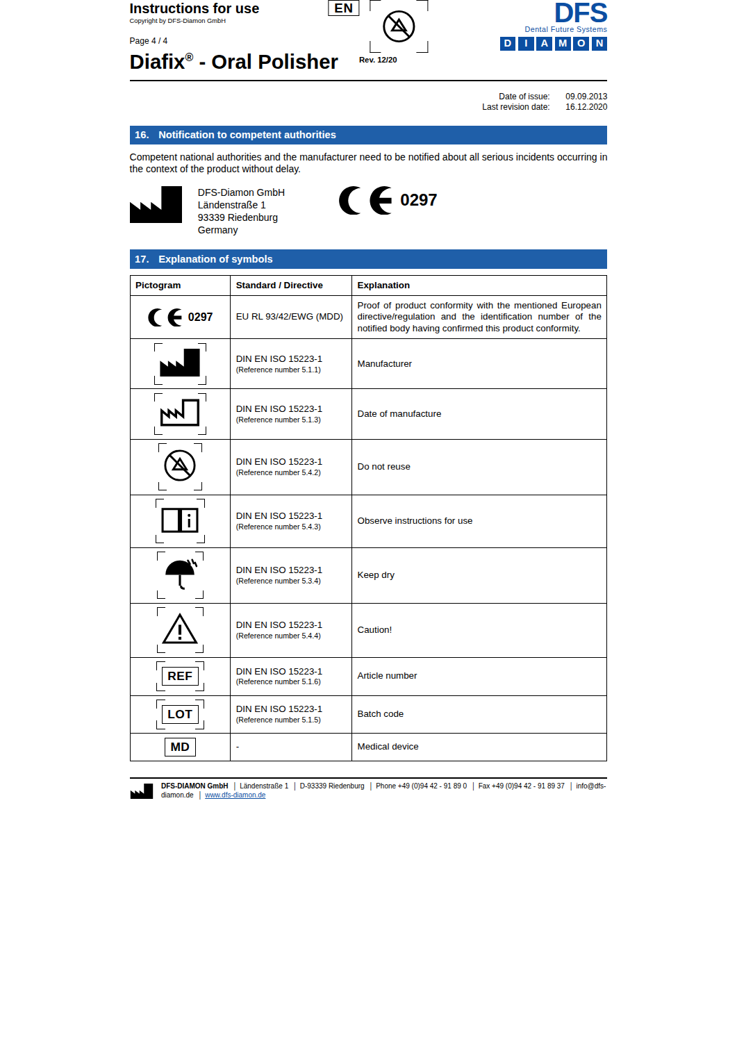Instructions for use
Copyright by DFS-Diamon GmbH
Page 4 / 4
Diafix® - Oral Polisher
EN
Rev. 12/20
DFS
Dental Future Systems
DIAMON
| Date of issue: | 09.09.2013 |
| Last revision date: | 16.12.2020 |
16. Notification to competent authorities
Competent national authorities and the manufacturer need to be notified about all serious incidents occurring in the context of the product without delay.
DFS-Diamon GmbH
Ländenstraße 1
93339 Riedenburg
Germany
0297
17. Explanation of symbols
| Pictogram | Standard / Directive | Explanation |
| --- | --- | --- |
| 0297 | EU RL 93/42/EWG (MDD) | Proof of product conformity with the mentioned European directive/regulation and the identification number of the notified body having confirmed this product conformity. |
| | DIN EN ISO 15223-1 (Reference number 5.1.1) | Manufacturer |
| | DIN EN ISO 15223-1 (Reference number 5.1.3) | Date of manufacture |
| | DIN EN ISO 15223-1 (Reference number 5.4.2) | Do not reuse |
| | DIN EN ISO 15223-1 (Reference number 5.4.3) | Observe instructions for use |
| | DIN EN ISO 15223-1 (Reference number 5.3.4) | Keep dry |
| | DIN EN ISO 15223-1 (Reference number 5.4.4) | Caution! |
| REF | DIN EN ISO 15223-1 (Reference number 5.1.6) | Article number |
| LOT | DIN EN ISO 15223-1 (Reference number 5.1.5) | Batch code |
| MD | - | Medical device |
DFS-DIAMON GmbH │Ländenstraße 1 │D-93339 Riedenburg │Phone +49 (0)94 42 - 91 89 0 │Fax +49 (0)94 42 - 91 89 37 │info@dfs-diamon.de │www.dfs-diamon.de